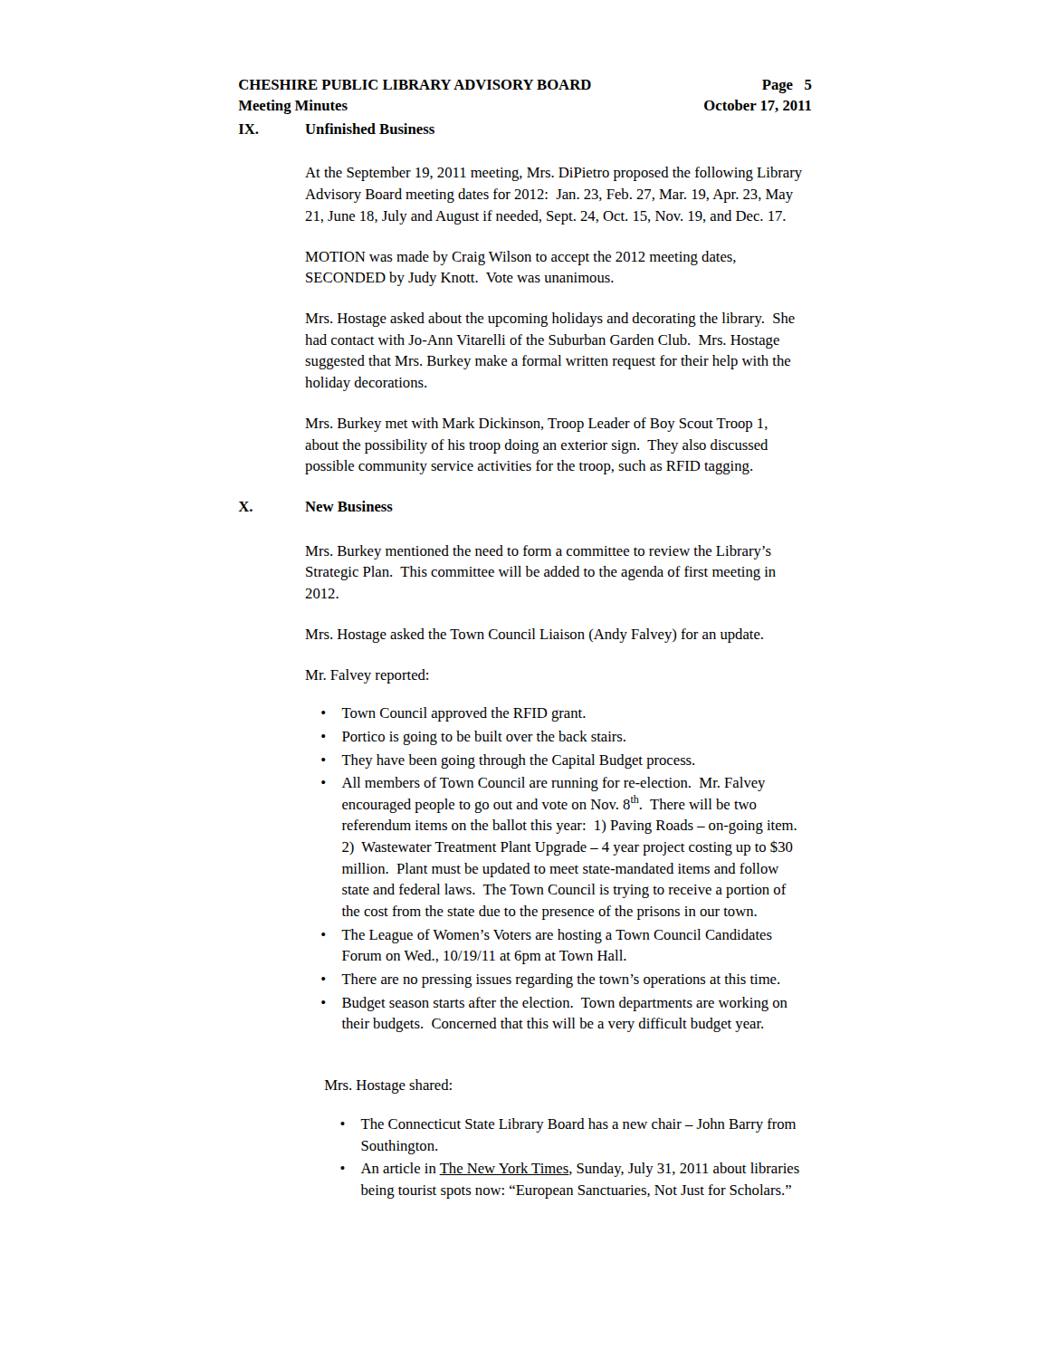CHESHIRE PUBLIC LIBRARY ADVISORY BOARD
Page 5
Meeting Minutes
October 17, 2011
IX. Unfinished Business
At the September 19, 2011 meeting, Mrs. DiPietro proposed the following Library Advisory Board meeting dates for 2012: Jan. 23, Feb. 27, Mar. 19, Apr. 23, May 21, June 18, July and August if needed, Sept. 24, Oct. 15, Nov. 19, and Dec. 17.
MOTION was made by Craig Wilson to accept the 2012 meeting dates, SECONDED by Judy Knott. Vote was unanimous.
Mrs. Hostage asked about the upcoming holidays and decorating the library. She had contact with Jo-Ann Vitarelli of the Suburban Garden Club. Mrs. Hostage suggested that Mrs. Burkey make a formal written request for their help with the holiday decorations.
Mrs. Burkey met with Mark Dickinson, Troop Leader of Boy Scout Troop 1, about the possibility of his troop doing an exterior sign. They also discussed possible community service activities for the troop, such as RFID tagging.
X. New Business
Mrs. Burkey mentioned the need to form a committee to review the Library’s Strategic Plan. This committee will be added to the agenda of first meeting in 2012.
Mrs. Hostage asked the Town Council Liaison (Andy Falvey) for an update.
Mr. Falvey reported:
Town Council approved the RFID grant.
Portico is going to be built over the back stairs.
They have been going through the Capital Budget process.
All members of Town Council are running for re-election. Mr. Falvey encouraged people to go out and vote on Nov. 8th. There will be two referendum items on the ballot this year: 1) Paving Roads – on-going item. 2) Wastewater Treatment Plant Upgrade – 4 year project costing up to $30 million. Plant must be updated to meet state-mandated items and follow state and federal laws. The Town Council is trying to receive a portion of the cost from the state due to the presence of the prisons in our town.
The League of Women’s Voters are hosting a Town Council Candidates Forum on Wed., 10/19/11 at 6pm at Town Hall.
There are no pressing issues regarding the town’s operations at this time.
Budget season starts after the election. Town departments are working on their budgets. Concerned that this will be a very difficult budget year.
Mrs. Hostage shared:
The Connecticut State Library Board has a new chair – John Barry from Southington.
An article in The New York Times, Sunday, July 31, 2011 about libraries being tourist spots now: “European Sanctuaries, Not Just for Scholars.”